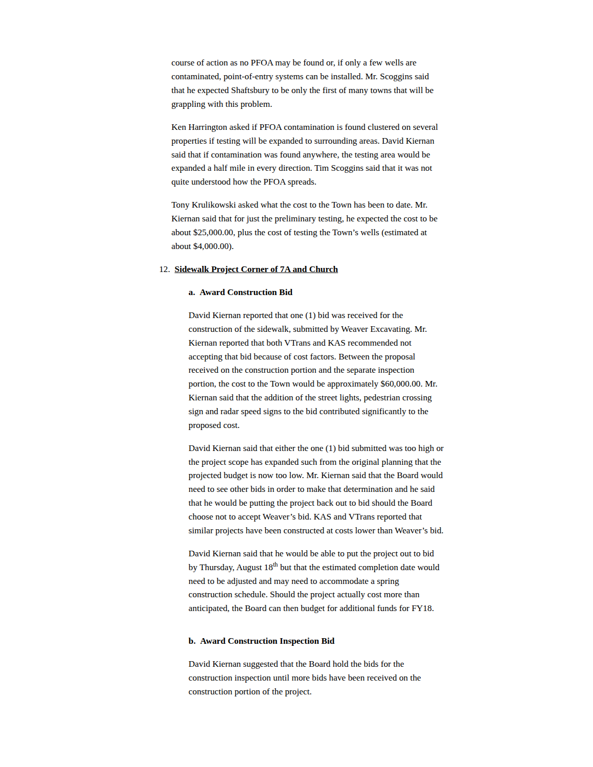course of action as no PFOA may be found or, if only a few wells are contaminated, point-of-entry systems can be installed. Mr. Scoggins said that he expected Shaftsbury to be only the first of many towns that will be grappling with this problem.
Ken Harrington asked if PFOA contamination is found clustered on several properties if testing will be expanded to surrounding areas. David Kiernan said that if contamination was found anywhere, the testing area would be expanded a half mile in every direction. Tim Scoggins said that it was not quite understood how the PFOA spreads.
Tony Krulikowski asked what the cost to the Town has been to date. Mr. Kiernan said that for just the preliminary testing, he expected the cost to be about $25,000.00, plus the cost of testing the Town’s wells (estimated at about $4,000.00).
12. Sidewalk Project Corner of 7A and Church
a. Award Construction Bid
David Kiernan reported that one (1) bid was received for the construction of the sidewalk, submitted by Weaver Excavating. Mr. Kiernan reported that both VTrans and KAS recommended not accepting that bid because of cost factors. Between the proposal received on the construction portion and the separate inspection portion, the cost to the Town would be approximately $60,000.00. Mr. Kiernan said that the addition of the street lights, pedestrian crossing sign and radar speed signs to the bid contributed significantly to the proposed cost.
David Kiernan said that either the one (1) bid submitted was too high or the project scope has expanded such from the original planning that the projected budget is now too low. Mr. Kiernan said that the Board would need to see other bids in order to make that determination and he said that he would be putting the project back out to bid should the Board choose not to accept Weaver’s bid. KAS and VTrans reported that similar projects have been constructed at costs lower than Weaver’s bid.
David Kiernan said that he would be able to put the project out to bid by Thursday, August 18th but that the estimated completion date would need to be adjusted and may need to accommodate a spring construction schedule. Should the project actually cost more than anticipated, the Board can then budget for additional funds for FY18.
b. Award Construction Inspection Bid
David Kiernan suggested that the Board hold the bids for the construction inspection until more bids have been received on the construction portion of the project.